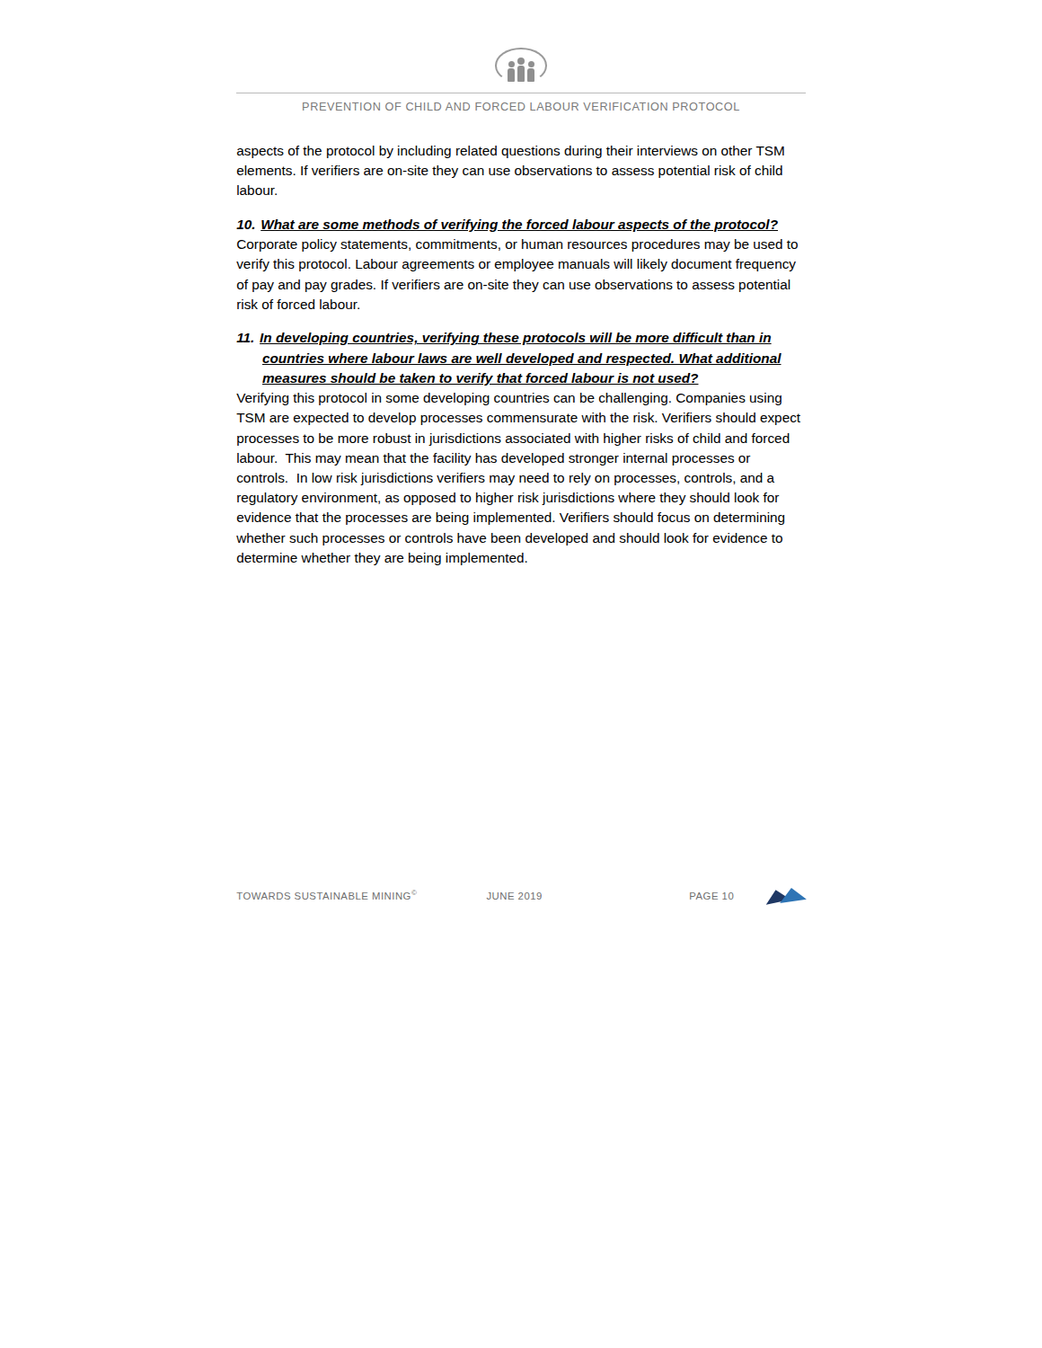Prevention of Child and Forced Labour Verification Protocol
aspects of the protocol by including related questions during their interviews on other TSM elements. If verifiers are on-site they can use observations to assess potential risk of child labour.
10. What are some methods of verifying the forced labour aspects of the protocol?
Corporate policy statements, commitments, or human resources procedures may be used to verify this protocol. Labour agreements or employee manuals will likely document frequency of pay and pay grades. If verifiers are on-site they can use observations to assess potential risk of forced labour.
11. In developing countries, verifying these protocols will be more difficult than in
countries where labour laws are well developed and respected. What additional
measures should be taken to verify that forced labour is not used?
Verifying this protocol in some developing countries can be challenging. Companies using TSM are expected to develop processes commensurate with the risk. Verifiers should expect processes to be more robust in jurisdictions associated with higher risks of child and forced labour. This may mean that the facility has developed stronger internal processes or controls. In low risk jurisdictions verifiers may need to rely on processes, controls, and a regulatory environment, as opposed to higher risk jurisdictions where they should look for evidence that the processes are being implemented. Verifiers should focus on determining whether such processes or controls have been developed and should look for evidence to determine whether they are being implemented.
Towards Sustainable Mining©
June 2019
Page 10